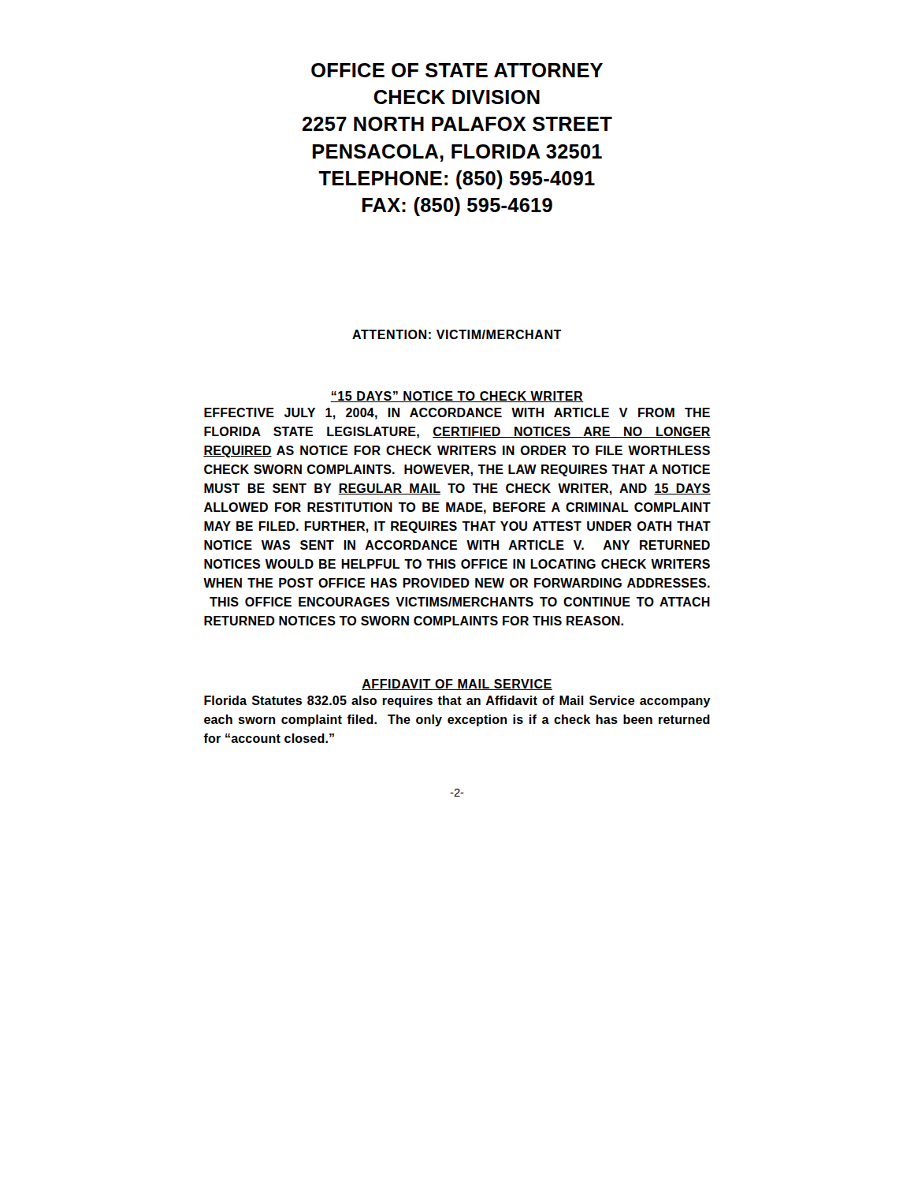OFFICE OF STATE ATTORNEY
CHECK DIVISION
2257 NORTH PALAFOX STREET
PENSACOLA, FLORIDA 32501
TELEPHONE: (850) 595-4091
FAX: (850) 595-4619
ATTENTION: VICTIM/MERCHANT
“15 DAYS” NOTICE TO CHECK WRITER
EFFECTIVE JULY 1, 2004, IN ACCORDANCE WITH ARTICLE V FROM THE FLORIDA STATE LEGISLATURE, CERTIFIED NOTICES ARE NO LONGER REQUIRED AS NOTICE FOR CHECK WRITERS IN ORDER TO FILE WORTHLESS CHECK SWORN COMPLAINTS. HOWEVER, THE LAW REQUIRES THAT A NOTICE MUST BE SENT BY REGULAR MAIL TO THE CHECK WRITER, AND 15 DAYS ALLOWED FOR RESTITUTION TO BE MADE, BEFORE A CRIMINAL COMPLAINT MAY BE FILED. FURTHER, IT REQUIRES THAT YOU ATTEST UNDER OATH THAT NOTICE WAS SENT IN ACCORDANCE WITH ARTICLE V. ANY RETURNED NOTICES WOULD BE HELPFUL TO THIS OFFICE IN LOCATING CHECK WRITERS WHEN THE POST OFFICE HAS PROVIDED NEW OR FORWARDING ADDRESSES. THIS OFFICE ENCOURAGES VICTIMS/MERCHANTS TO CONTINUE TO ATTACH RETURNED NOTICES TO SWORN COMPLAINTS FOR THIS REASON.
AFFIDAVIT OF MAIL SERVICE
Florida Statutes 832.05 also requires that an Affidavit of Mail Service accompany each sworn complaint filed. The only exception is if a check has been returned for “account closed.”
-2-